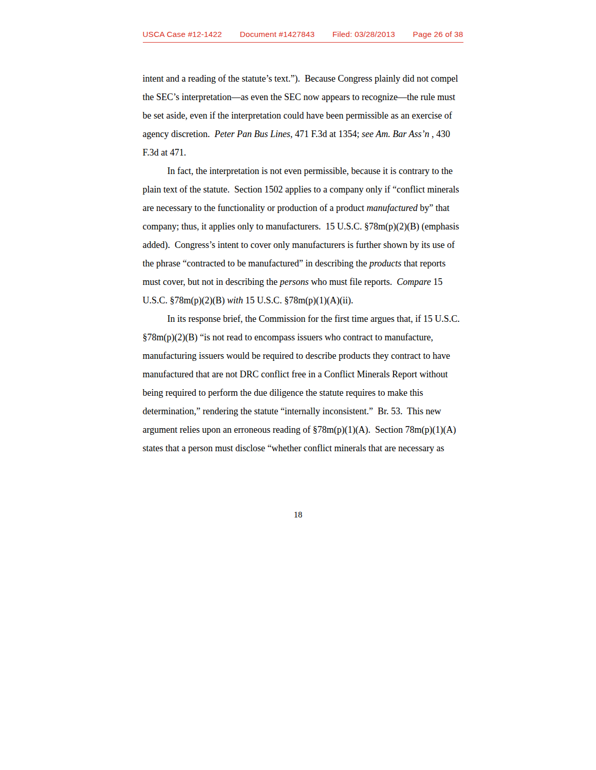USCA Case #12-1422 Document #1427843 Filed: 03/28/2013 Page 26 of 38
intent and a reading of the statute’s text.”). Because Congress plainly did not compel the SEC’s interpretation—as even the SEC now appears to recognize—the rule must be set aside, even if the interpretation could have been permissible as an exercise of agency discretion. Peter Pan Bus Lines, 471 F.3d at 1354; see Am. Bar Ass’n , 430 F.3d at 471.
In fact, the interpretation is not even permissible, because it is contrary to the plain text of the statute. Section 1502 applies to a company only if “conflict minerals are necessary to the functionality or production of a product manufactured by” that company; thus, it applies only to manufacturers. 15 U.S.C. §78m(p)(2)(B) (emphasis added). Congress’s intent to cover only manufacturers is further shown by its use of the phrase “contracted to be manufactured” in describing the products that reports must cover, but not in describing the persons who must file reports. Compare 15 U.S.C. §78m(p)(2)(B) with 15 U.S.C. §78m(p)(1)(A)(ii).
In its response brief, the Commission for the first time argues that, if 15 U.S.C. §78m(p)(2)(B) “is not read to encompass issuers who contract to manufacture, manufacturing issuers would be required to describe products they contract to have manufactured that are not DRC conflict free in a Conflict Minerals Report without being required to perform the due diligence the statute requires to make this determination,” rendering the statute “internally inconsistent.” Br. 53. This new argument relies upon an erroneous reading of §78m(p)(1)(A). Section 78m(p)(1)(A) states that a person must disclose “whether conflict minerals that are necessary as
18